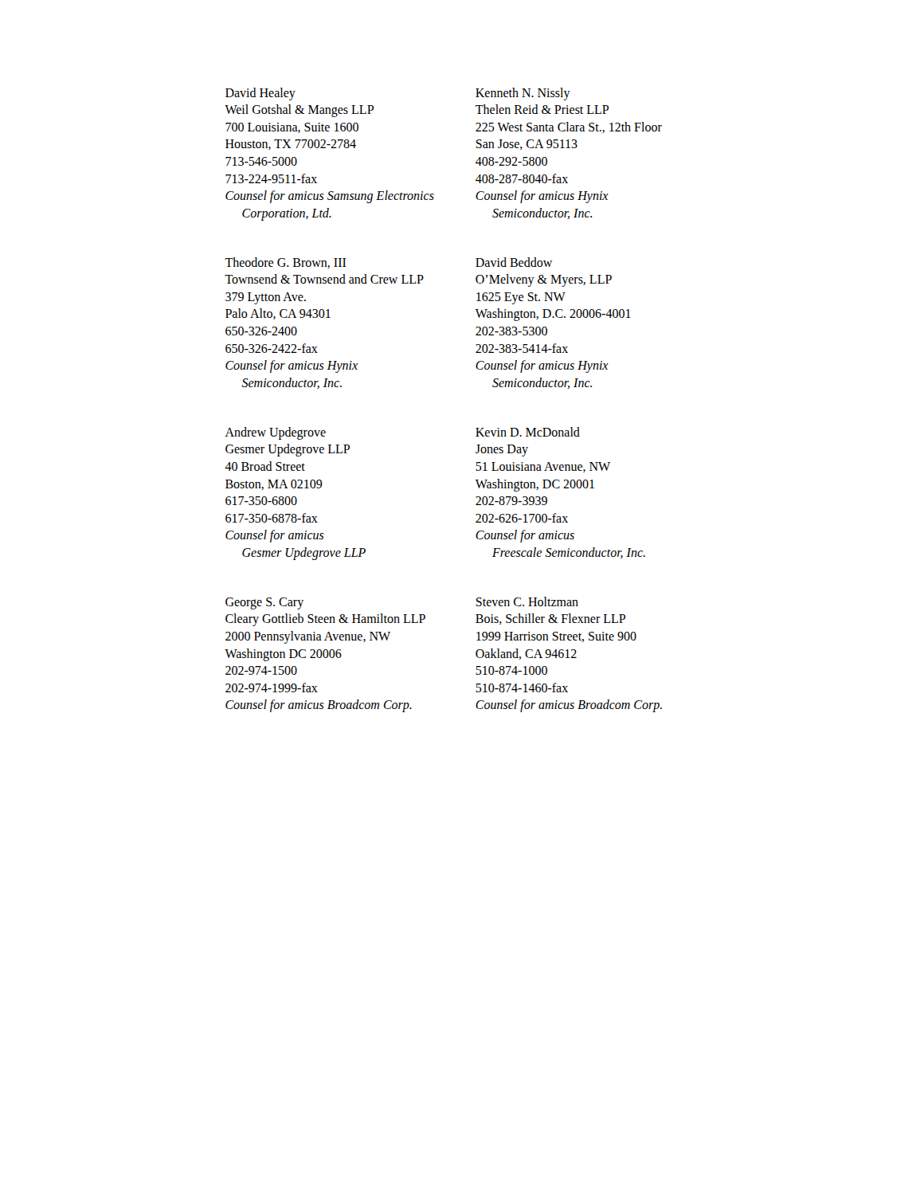| David Healey Weil Gotshal & Manges LLP 700 Louisiana, Suite 1600 Houston, TX 77002-2784 713-546-5000 713-224-9511-fax Counsel for amicus Samsung Electronics Corporation, Ltd. | Kenneth N. Nissly Thelen Reid & Priest LLP 225 West Santa Clara St., 12th Floor San Jose, CA 95113 408-292-5800 408-287-8040-fax Counsel for amicus Hynix Semiconductor, Inc. |
| Theodore G. Brown, III Townsend & Townsend and Crew LLP 379 Lytton Ave. Palo Alto, CA 94301 650-326-2400 650-326-2422-fax Counsel for amicus Hynix Semiconductor, Inc. | David Beddow O’Melveny & Myers, LLP 1625 Eye St. NW Washington, D.C. 20006-4001 202-383-5300 202-383-5414-fax Counsel for amicus Hynix Semiconductor, Inc. |
| Andrew Updegrove Gesmer Updegrove LLP 40 Broad Street Boston, MA 02109 617-350-6800 617-350-6878-fax Counsel for amicus Gesmer Updegrove LLP | Kevin D. McDonald Jones Day 51 Louisiana Avenue, NW Washington, DC 20001 202-879-3939 202-626-1700-fax Counsel for amicus Freescale Semiconductor, Inc. |
| George S. Cary Cleary Gottlieb Steen & Hamilton LLP 2000 Pennsylvania Avenue, NW Washington DC 20006 202-974-1500 202-974-1999-fax Counsel for amicus Broadcom Corp. | Steven C. Holtzman Bois, Schiller & Flexner LLP 1999 Harrison Street, Suite 900 Oakland, CA 94612 510-874-1000 510-874-1460-fax Counsel for amicus Broadcom Corp. |